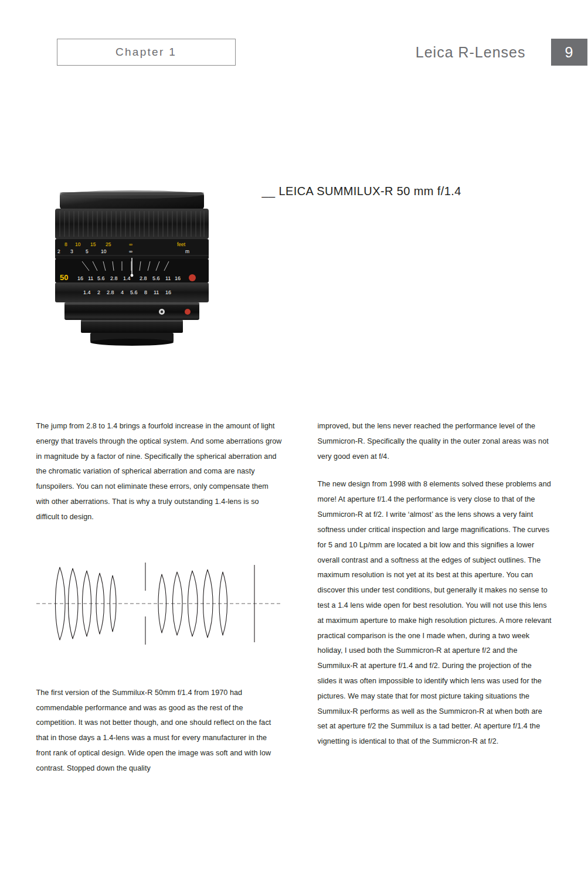Chapter 1
Leica R-Lenses
9
8 10 15 25 ∞ feet 2 3 5 10 ∞ m 50 16 11 5.6 2.8 1.4 2.8 5.6 11 16 1.4 2 2.8 4 5.6 8 11 16
__ LEICA SUMMILUX-R 50 mm f/1.4
The jump from 2.8 to 1.4 brings a fourfold increase in the amount of light energy that travels through the optical system. And some aberrations grow in magnitude by a factor of nine. Specifically the spherical aberration and the chromatic variation of spherical aberration and coma are nasty funspoilers. You can not eliminate these errors, only compensate them with other aberrations. That is why a truly outstanding 1.4-lens is so difficult to design.
The first version of the Summilux-R 50mm f/1.4 from 1970 had commendable performance and was as good as the rest of the competition. It was not better though, and one should reflect on the fact that in those days a 1.4-lens was a must for every manufacturer in the front rank of optical design. Wide open the image was soft and with low contrast. Stopped down the quality
improved, but the lens never reached the performance level of the Summicron-R. Specifically the quality in the outer zonal areas was not very good even at f/4.
The new design from 1998 with 8 elements solved these problems and more! At aperture f/1.4 the performance is very close to that of the Summicron-R at f/2. I write ‘almost’ as the lens shows a very faint softness under critical inspection and large magnifications. The curves for 5 and 10 Lp/mm are located a bit low and this signifies a lower overall contrast and a softness at the edges of subject outlines. The maximum resolution is not yet at its best at this aperture. You can discover this under test conditions, but generally it makes no sense to test a 1.4 lens wide open for best resolution. You will not use this lens at maximum aperture to make high resolution pictures. A more relevant practical comparison is the one I made when, during a two week holiday, I used both the Summicron-R at aperture f/2 and the Summilux-R at aperture f/1.4 and f/2. During the projection of the slides it was often impossible to identify which lens was used for the pictures. We may state that for most picture taking situations the Summilux-R performs as well as the Summicron-R at when both are set at aperture f/2 the Summilux is a tad better. At aperture f/1.4 the vignetting is identical to that of the Summicron-R at f/2.